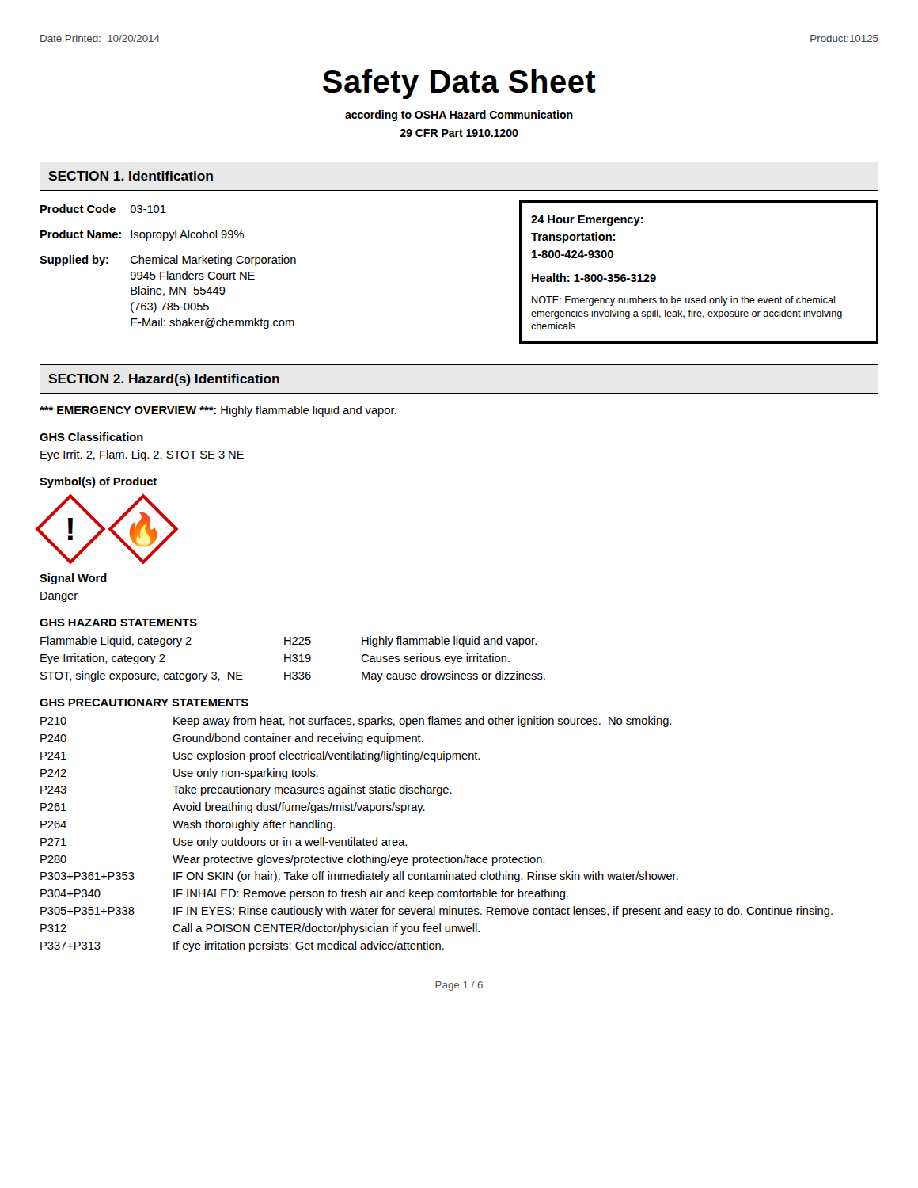Date Printed: 10/20/2014
Product:10125
Safety Data Sheet
according to OSHA Hazard Communication
29 CFR Part 1910.1200
SECTION 1. Identification
| Product Code | 03-101 |
| Product Name: | Isopropyl Alcohol 99% |
| Supplied by: | Chemical Marketing Corporation 9945 Flanders Court NE Blaine, MN 55449 (763) 785-0055 E-Mail: sbaker@chemmktg.com |
24 Hour Emergency:
Transportation:
1-800-424-9300
Health: 1-800-356-3129
NOTE: Emergency numbers to be used only in the event of chemical emergencies involving a spill, leak, fire, exposure or accident involving chemicals
SECTION 2. Hazard(s) Identification
*** EMERGENCY OVERVIEW ***: Highly flammable liquid and vapor.
GHS Classification
Eye Irrit. 2, Flam. Liq. 2, STOT SE 3 NE
Symbol(s) of Product
!
🔥
Signal Word
Danger
GHS HAZARD STATEMENTS
| Flammable Liquid, category 2 | H225 | Highly flammable liquid and vapor. |
| Eye Irritation, category 2 | H319 | Causes serious eye irritation. |
| STOT, single exposure, category 3, NE | H336 | May cause drowsiness or dizziness. |
GHS PRECAUTIONARY STATEMENTS
| P210 | Keep away from heat, hot surfaces, sparks, open flames and other ignition sources. No smoking. |
| P240 | Ground/bond container and receiving equipment. |
| P241 | Use explosion-proof electrical/ventilating/lighting/equipment. |
| P242 | Use only non-sparking tools. |
| P243 | Take precautionary measures against static discharge. |
| P261 | Avoid breathing dust/fume/gas/mist/vapors/spray. |
| P264 | Wash thoroughly after handling. |
| P271 | Use only outdoors or in a well-ventilated area. |
| P280 | Wear protective gloves/protective clothing/eye protection/face protection. |
| P303+P361+P353 | IF ON SKIN (or hair): Take off immediately all contaminated clothing. Rinse skin with water/shower. |
| P304+P340 | IF INHALED: Remove person to fresh air and keep comfortable for breathing. |
| P305+P351+P338 | IF IN EYES: Rinse cautiously with water for several minutes. Remove contact lenses, if present and easy to do. Continue rinsing. |
| P312 | Call a POISON CENTER/doctor/physician if you feel unwell. |
| P337+P313 | If eye irritation persists: Get medical advice/attention. |
Page 1 / 6